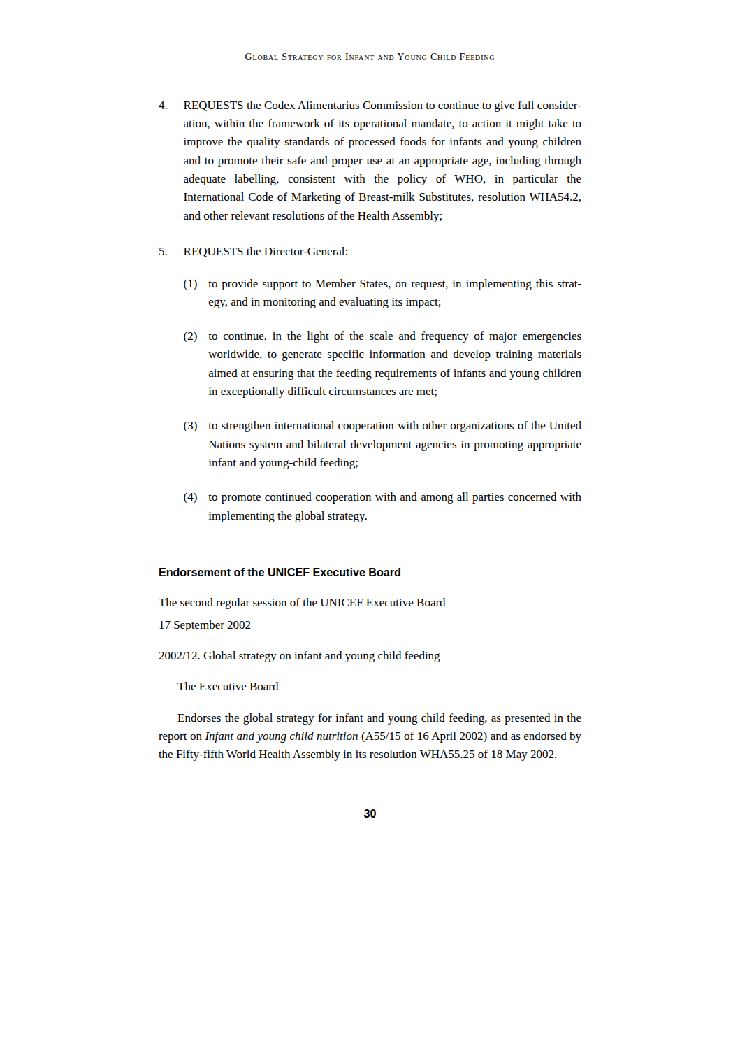Global Strategy for Infant and Young Child Feeding
4. Requests the Codex Alimentarius Commission to continue to give full consideration, within the framework of its operational mandate, to action it might take to improve the quality standards of processed foods for infants and young children and to promote their safe and proper use at an appropriate age, including through adequate labelling, consistent with the policy of WHO, in particular the International Code of Marketing of Breast-milk Substitutes, resolution WHA54.2, and other relevant resolutions of the Health Assembly;
5. Requests the Director-General:
(1) to provide support to Member States, on request, in implementing this strategy, and in monitoring and evaluating its impact;
(2) to continue, in the light of the scale and frequency of major emergencies worldwide, to generate specific information and develop training materials aimed at ensuring that the feeding requirements of infants and young children in exceptionally difficult circumstances are met;
(3) to strengthen international cooperation with other organizations of the United Nations system and bilateral development agencies in promoting appropriate infant and young-child feeding;
(4) to promote continued cooperation with and among all parties concerned with implementing the global strategy.
Endorsement of the UNICEF Executive Board
The second regular session of the UNICEF Executive Board
17 September 2002
2002/12. Global strategy on infant and young child feeding
The Executive Board
Endorses the global strategy for infant and young child feeding, as presented in the report on Infant and young child nutrition (A55/15 of 16 April 2002) and as endorsed by the Fifty-fifth World Health Assembly in its resolution WHA55.25 of 18 May 2002.
30